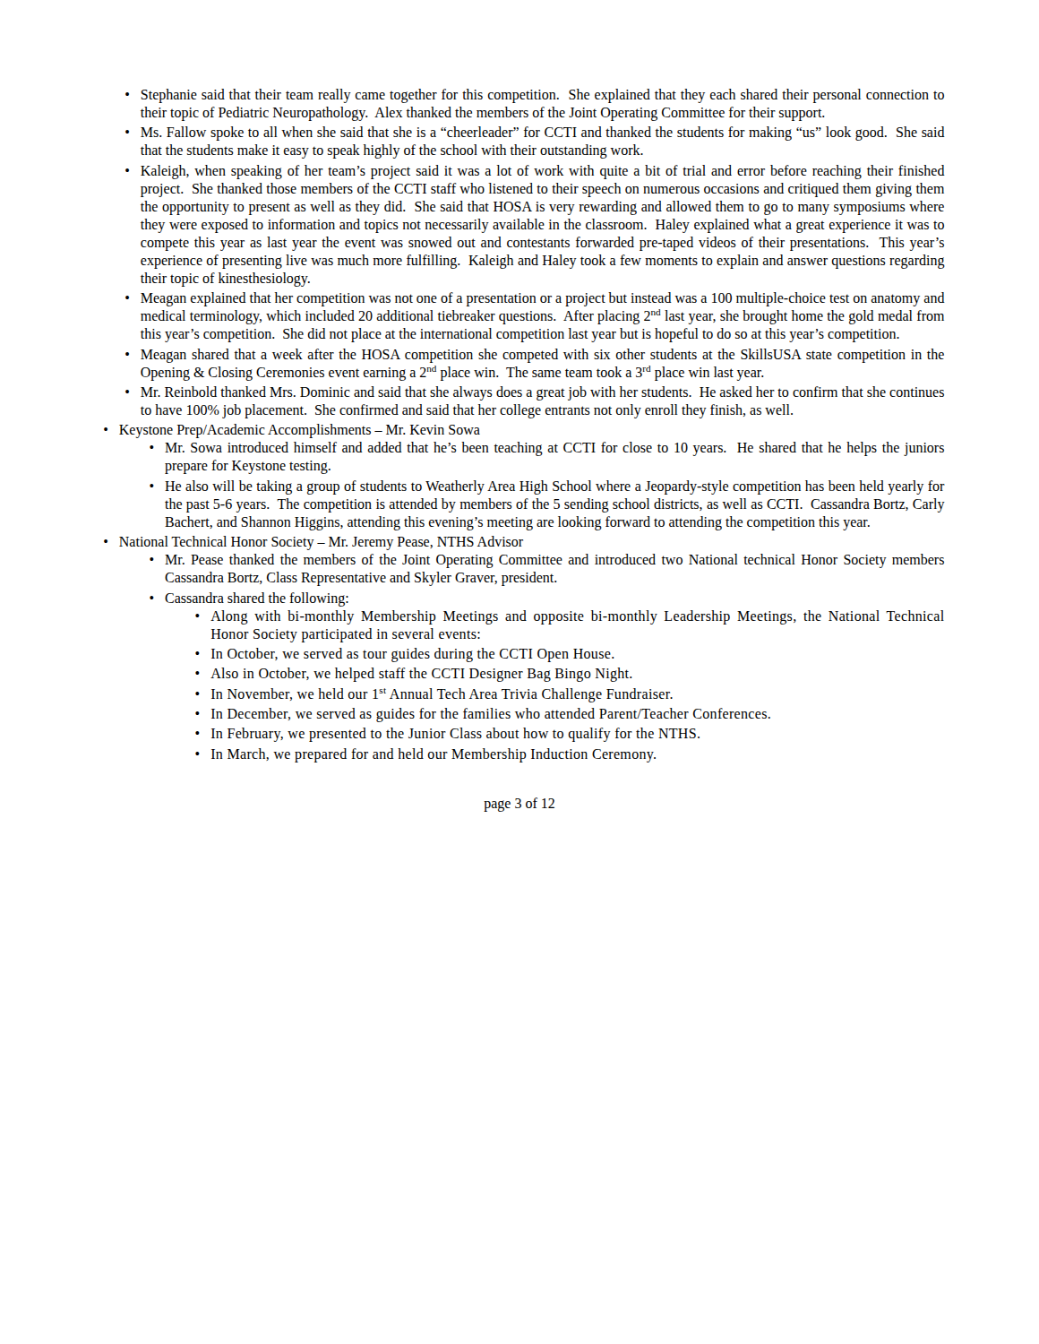Stephanie said that their team really came together for this competition. She explained that they each shared their personal connection to their topic of Pediatric Neuropathology. Alex thanked the members of the Joint Operating Committee for their support.
Ms. Fallow spoke to all when she said that she is a “cheerleader” for CCTI and thanked the students for making “us” look good. She said that the students make it easy to speak highly of the school with their outstanding work.
Kaleigh, when speaking of her team’s project said it was a lot of work with quite a bit of trial and error before reaching their finished project. She thanked those members of the CCTI staff who listened to their speech on numerous occasions and critiqued them giving them the opportunity to present as well as they did. She said that HOSA is very rewarding and allowed them to go to many symposiums where they were exposed to information and topics not necessarily available in the classroom. Haley explained what a great experience it was to compete this year as last year the event was snowed out and contestants forwarded pre-taped videos of their presentations. This year’s experience of presenting live was much more fulfilling. Kaleigh and Haley took a few moments to explain and answer questions regarding their topic of kinesthesiology.
Meagan explained that her competition was not one of a presentation or a project but instead was a 100 multiple-choice test on anatomy and medical terminology, which included 20 additional tiebreaker questions. After placing 2nd last year, she brought home the gold medal from this year’s competition. She did not place at the international competition last year but is hopeful to do so at this year’s competition.
Meagan shared that a week after the HOSA competition she competed with six other students at the SkillsUSA state competition in the Opening & Closing Ceremonies event earning a 2nd place win. The same team took a 3rd place win last year.
Mr. Reinbold thanked Mrs. Dominic and said that she always does a great job with her students. He asked her to confirm that she continues to have 100% job placement. She confirmed and said that her college entrants not only enroll they finish, as well.
Keystone Prep/Academic Accomplishments – Mr. Kevin Sowa
Mr. Sowa introduced himself and added that he’s been teaching at CCTI for close to 10 years. He shared that he helps the juniors prepare for Keystone testing.
He also will be taking a group of students to Weatherly Area High School where a Jeopardy-style competition has been held yearly for the past 5-6 years. The competition is attended by members of the 5 sending school districts, as well as CCTI. Cassandra Bortz, Carly Bachert, and Shannon Higgins, attending this evening’s meeting are looking forward to attending the competition this year.
National Technical Honor Society – Mr. Jeremy Pease, NTHS Advisor
Mr. Pease thanked the members of the Joint Operating Committee and introduced two National technical Honor Society members Cassandra Bortz, Class Representative and Skyler Graver, president.
Cassandra shared the following:
Along with bi-monthly Membership Meetings and opposite bi-monthly Leadership Meetings, the National Technical Honor Society participated in several events:
In October, we served as tour guides during the CCTI Open House.
Also in October, we helped staff the CCTI Designer Bag Bingo Night.
In November, we held our 1st Annual Tech Area Trivia Challenge Fundraiser.
In December, we served as guides for the families who attended Parent/Teacher Conferences.
In February, we presented to the Junior Class about how to qualify for the NTHS.
In March, we prepared for and held our Membership Induction Ceremony.
page 3 of 12